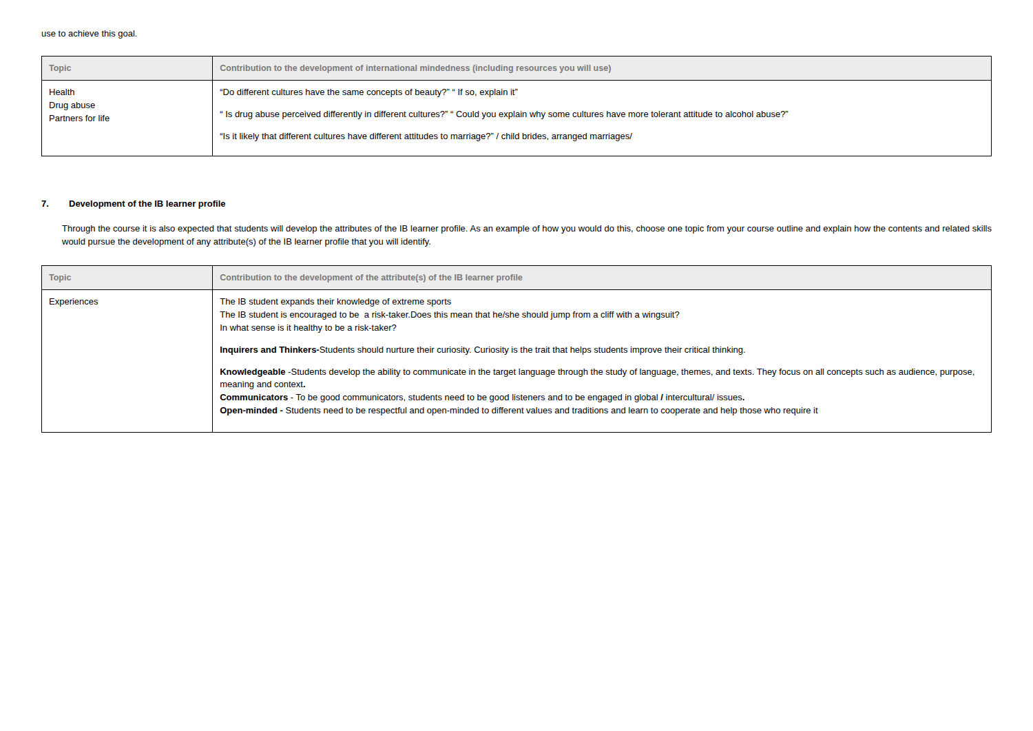use to achieve this goal.
| Topic | Contribution to the development of international mindedness (including resources you will use) |
| --- | --- |
| Health Drug abuse Partners for life | “Do different cultures have the same concepts of beauty?” “ If so, explain it” “ Is drug abuse perceived differently in different cultures?” “ Could you explain why some cultures have more tolerant attitude to alcohol abuse?” “Is it likely that different cultures have different attitudes to marriage?” / child brides, arranged marriages/ |
7. Development of the IB learner profile
Through the course it is also expected that students will develop the attributes of the IB learner profile. As an example of how you would do this, choose one topic from your course outline and explain how the contents and related skills would pursue the development of any attribute(s) of the IB learner profile that you will identify.
| Topic | Contribution to the development of the attribute(s) of the IB learner profile |
| --- | --- |
| Experiences | The IB student expands their knowledge of extreme sports The IB student is encouraged to be a risk-taker.Does this mean that he/she should jump from a cliff with a wingsuit? In what sense is it healthy to be a risk-taker? Inquirers and Thinkers- Students should nurture their curiosity. Curiosity is the trait that helps students improve their critical thinking. Knowledgeable -Students develop the ability to communicate in the target language through the study of language, themes, and texts. They focus on all concepts such as audience, purpose, meaning and context . Communicators - To be good communicators, students need to be good listeners and to be engaged in global / intercultural/ issues . Open-minded - Students need to be respectful and open-minded to different values and traditions and learn to cooperate and help those who require it |